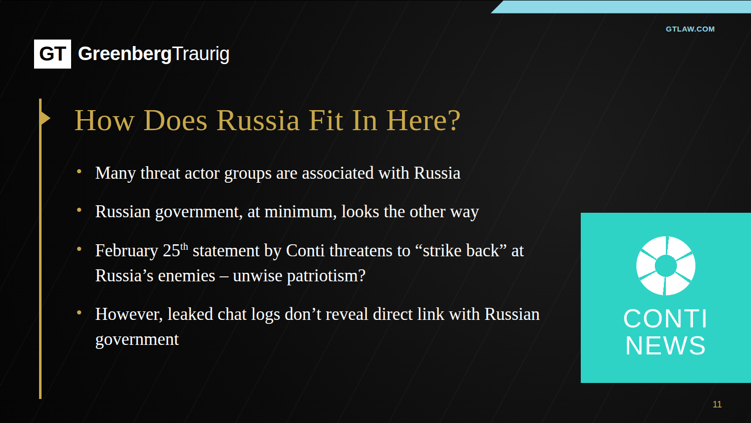GTLAW.COM
GT Greenberg Traurig
How Does Russia Fit In Here?
Many threat actor groups are associated with Russia
Russian government, at minimum, looks the other way
February 25th statement by Conti threatens to “strike back” at Russia’s enemies – unwise patriotism?
However, leaked chat logs don’t reveal direct link with Russian government
CONTI
NEWS
11